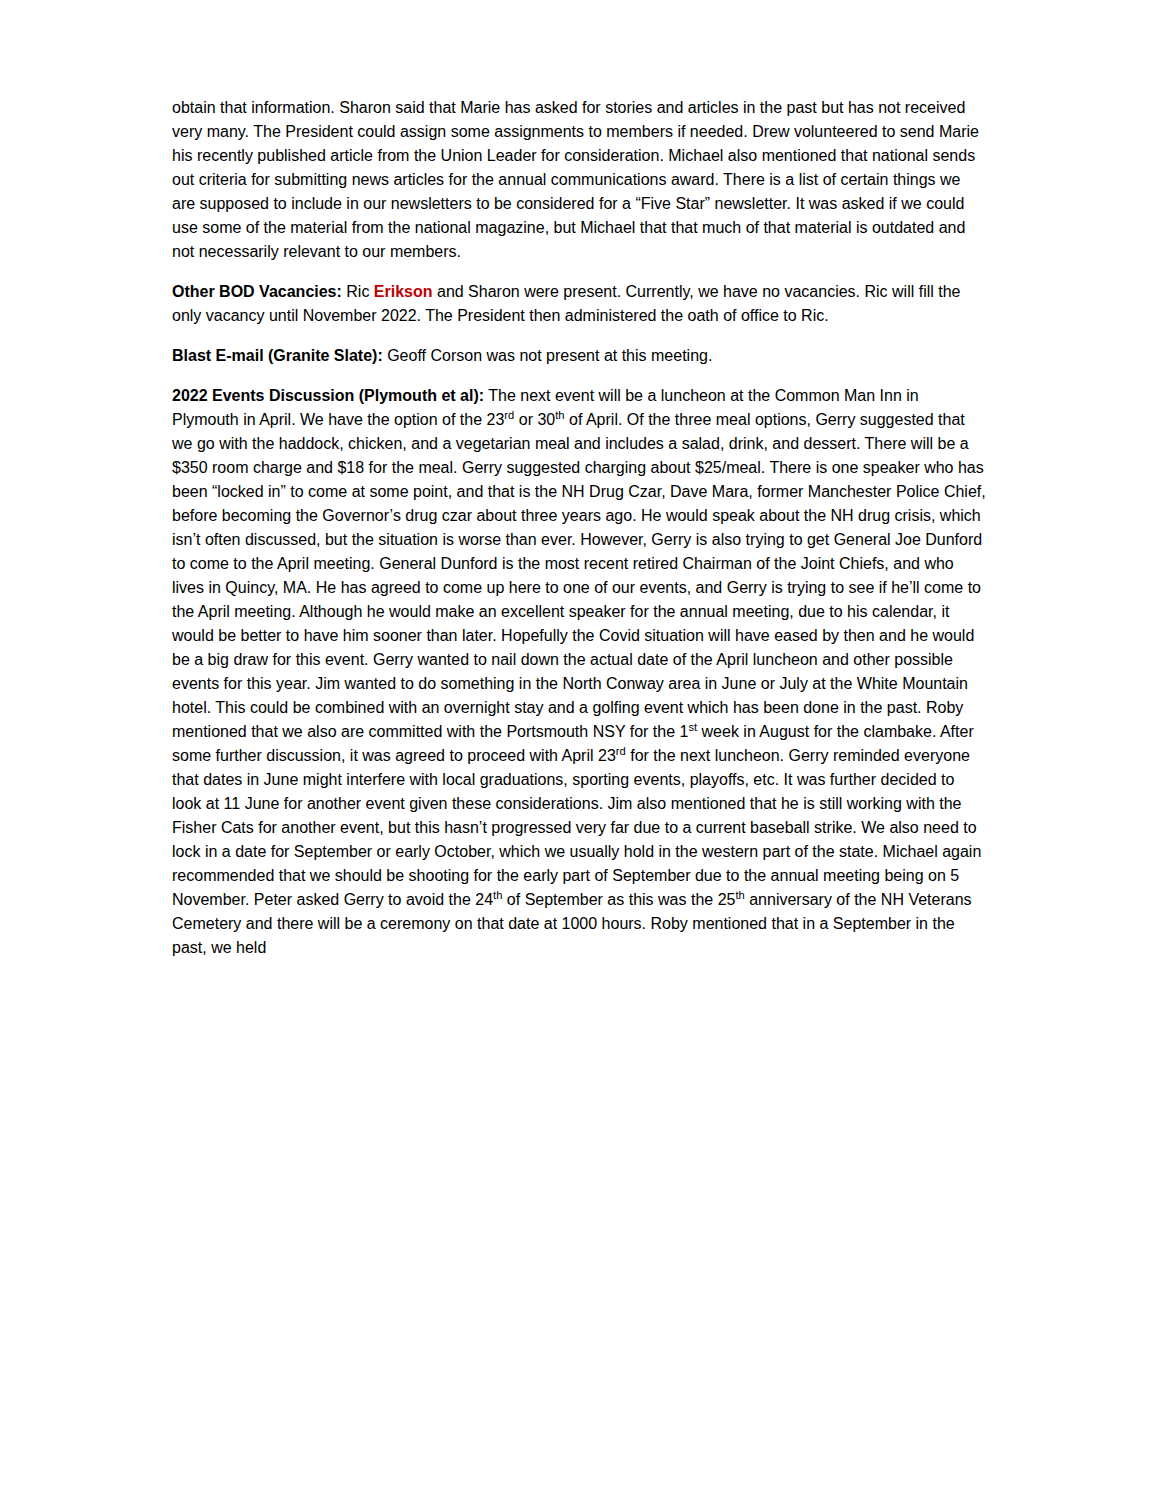obtain that information. Sharon said that Marie has asked for stories and articles in the past but has not received very many. The President could assign some assignments to members if needed. Drew volunteered to send Marie his recently published article from the Union Leader for consideration. Michael also mentioned that national sends out criteria for submitting news articles for the annual communications award. There is a list of certain things we are supposed to include in our newsletters to be considered for a “Five Star” newsletter. It was asked if we could use some of the material from the national magazine, but Michael that that much of that material is outdated and not necessarily relevant to our members.
Other BOD Vacancies: Ric Erikson and Sharon were present. Currently, we have no vacancies. Ric will fill the only vacancy until November 2022. The President then administered the oath of office to Ric.
Blast E-mail (Granite Slate): Geoff Corson was not present at this meeting.
2022 Events Discussion (Plymouth et al): The next event will be a luncheon at the Common Man Inn in Plymouth in April. We have the option of the 23rd or 30th of April. Of the three meal options, Gerry suggested that we go with the haddock, chicken, and a vegetarian meal and includes a salad, drink, and dessert. There will be a $350 room charge and $18 for the meal. Gerry suggested charging about $25/meal. There is one speaker who has been “locked in” to come at some point, and that is the NH Drug Czar, Dave Mara, former Manchester Police Chief, before becoming the Governor’s drug czar about three years ago. He would speak about the NH drug crisis, which isn’t often discussed, but the situation is worse than ever. However, Gerry is also trying to get General Joe Dunford to come to the April meeting. General Dunford is the most recent retired Chairman of the Joint Chiefs, and who lives in Quincy, MA. He has agreed to come up here to one of our events, and Gerry is trying to see if he’ll come to the April meeting. Although he would make an excellent speaker for the annual meeting, due to his calendar, it would be better to have him sooner than later. Hopefully the Covid situation will have eased by then and he would be a big draw for this event. Gerry wanted to nail down the actual date of the April luncheon and other possible events for this year. Jim wanted to do something in the North Conway area in June or July at the White Mountain hotel. This could be combined with an overnight stay and a golfing event which has been done in the past. Roby mentioned that we also are committed with the Portsmouth NSY for the 1st week in August for the clambake. After some further discussion, it was agreed to proceed with April 23rd for the next luncheon. Gerry reminded everyone that dates in June might interfere with local graduations, sporting events, playoffs, etc. It was further decided to look at 11 June for another event given these considerations. Jim also mentioned that he is still working with the Fisher Cats for another event, but this hasn’t progressed very far due to a current baseball strike. We also need to lock in a date for September or early October, which we usually hold in the western part of the state. Michael again recommended that we should be shooting for the early part of September due to the annual meeting being on 5 November. Peter asked Gerry to avoid the 24th of September as this was the 25th anniversary of the NH Veterans Cemetery and there will be a ceremony on that date at 1000 hours. Roby mentioned that in a September in the past, we held